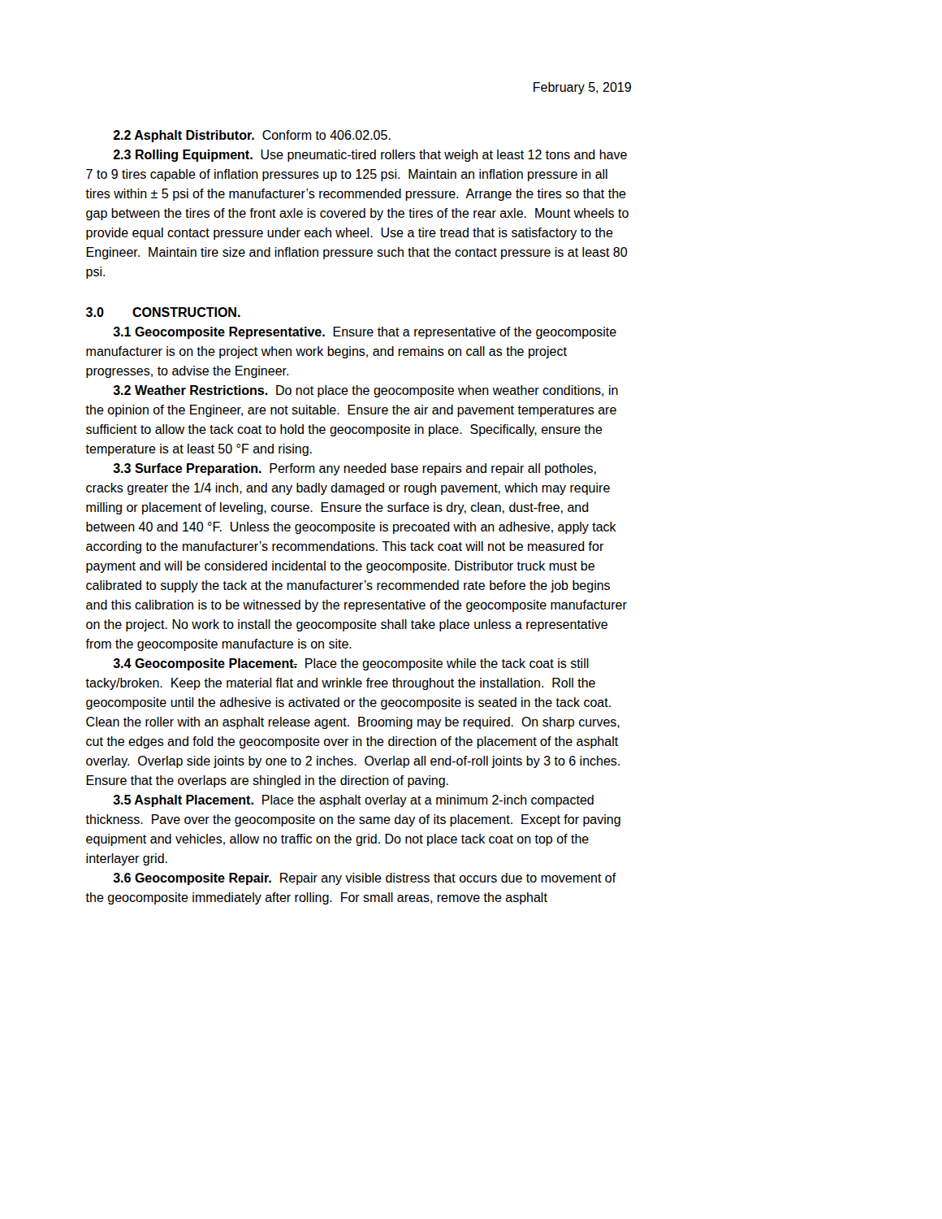February 5, 2019
2.2 Asphalt Distributor. Conform to 406.02.05.
2.3 Rolling Equipment. Use pneumatic-tired rollers that weigh at least 12 tons and have 7 to 9 tires capable of inflation pressures up to 125 psi. Maintain an inflation pressure in all tires within ± 5 psi of the manufacturer’s recommended pressure. Arrange the tires so that the gap between the tires of the front axle is covered by the tires of the rear axle. Mount wheels to provide equal contact pressure under each wheel. Use a tire tread that is satisfactory to the Engineer. Maintain tire size and inflation pressure such that the contact pressure is at least 80 psi.
3.0 CONSTRUCTION.
3.1 Geocomposite Representative. Ensure that a representative of the geocomposite manufacturer is on the project when work begins, and remains on call as the project progresses, to advise the Engineer.
3.2 Weather Restrictions. Do not place the geocomposite when weather conditions, in the opinion of the Engineer, are not suitable. Ensure the air and pavement temperatures are sufficient to allow the tack coat to hold the geocomposite in place. Specifically, ensure the temperature is at least 50 °F and rising.
3.3 Surface Preparation. Perform any needed base repairs and repair all potholes, cracks greater the 1/4 inch, and any badly damaged or rough pavement, which may require milling or placement of leveling, course. Ensure the surface is dry, clean, dust-free, and between 40 and 140 °F. Unless the geocomposite is precoated with an adhesive, apply tack according to the manufacturer’s recommendations. This tack coat will not be measured for payment and will be considered incidental to the geocomposite. Distributor truck must be calibrated to supply the tack at the manufacturer’s recommended rate before the job begins and this calibration is to be witnessed by the representative of the geocomposite manufacturer on the project. No work to install the geocomposite shall take place unless a representative from the geocomposite manufacture is on site.
3.4 Geocomposite Placement. Place the geocomposite while the tack coat is still tacky/broken. Keep the material flat and wrinkle free throughout the installation. Roll the geocomposite until the adhesive is activated or the geocomposite is seated in the tack coat. Clean the roller with an asphalt release agent. Brooming may be required. On sharp curves, cut the edges and fold the geocomposite over in the direction of the placement of the asphalt overlay. Overlap side joints by one to 2 inches. Overlap all end-of-roll joints by 3 to 6 inches. Ensure that the overlaps are shingled in the direction of paving.
3.5 Asphalt Placement. Place the asphalt overlay at a minimum 2-inch compacted thickness. Pave over the geocomposite on the same day of its placement. Except for paving equipment and vehicles, allow no traffic on the grid. Do not place tack coat on top of the interlayer grid.
3.6 Geocomposite Repair. Repair any visible distress that occurs due to movement of the geocomposite immediately after rolling. For small areas, remove the asphalt